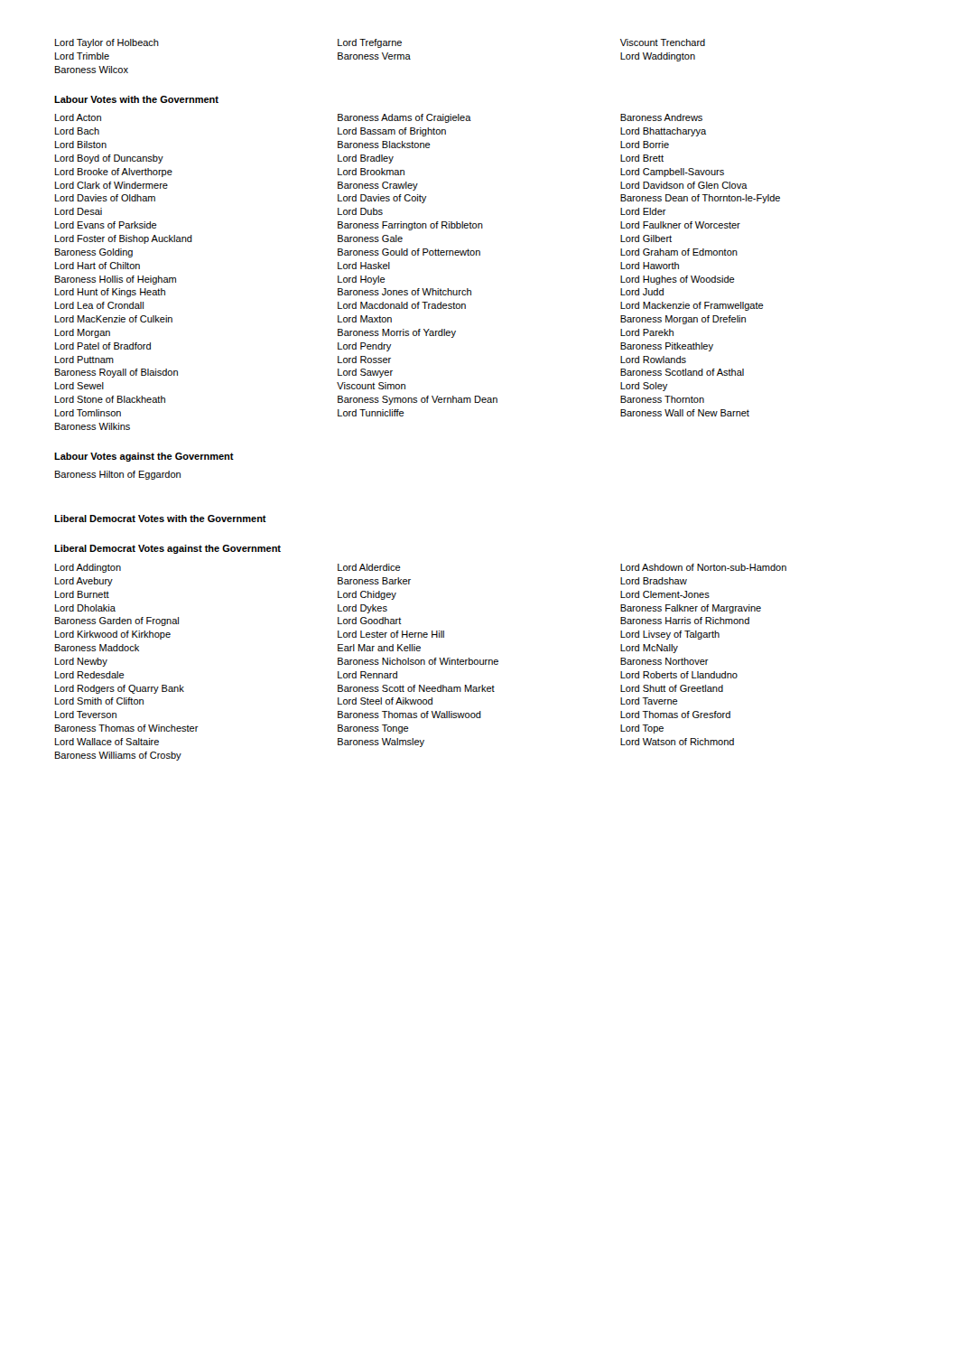| Lord Taylor of Holbeach | Lord Trefgarne | Viscount Trenchard |
| Lord Trimble | Baroness Verma | Lord Waddington |
| Baroness Wilcox | | |
Labour Votes with the Government
| Lord Acton | Baroness Adams of Craigielea | Baroness Andrews |
| Lord Bach | Lord Bassam of Brighton | Lord Bhattacharyya |
| Lord Bilston | Baroness Blackstone | Lord Borrie |
| Lord Boyd of Duncansby | Lord Bradley | Lord Brett |
| Lord Brooke of Alverthorpe | Lord Brookman | Lord Campbell-Savours |
| Lord Clark of Windermere | Baroness Crawley | Lord Davidson of Glen Clova |
| Lord Davies of Oldham | Lord Davies of Coity | Baroness Dean of Thornton-le-Fylde |
| Lord Desai | Lord Dubs | Lord Elder |
| Lord Evans of Parkside | Baroness Farrington of Ribbleton | Lord Faulkner of Worcester |
| Lord Foster of Bishop Auckland | Baroness Gale | Lord Gilbert |
| Baroness Golding | Baroness Gould of Potternewton | Lord Graham of Edmonton |
| Lord Hart of Chilton | Lord Haskel | Lord Haworth |
| Baroness Hollis of Heigham | Lord Hoyle | Lord Hughes of Woodside |
| Lord Hunt of Kings Heath | Baroness Jones of Whitchurch | Lord Judd |
| Lord Lea of Crondall | Lord Macdonald of Tradeston | Lord Mackenzie of Framwellgate |
| Lord MacKenzie of Culkein | Lord Maxton | Baroness Morgan of Drefelin |
| Lord Morgan | Baroness Morris of Yardley | Lord Parekh |
| Lord Patel of Bradford | Lord Pendry | Baroness Pitkeathley |
| Lord Puttnam | Lord Rosser | Lord Rowlands |
| Baroness Royall of Blaisdon | Lord Sawyer | Baroness Scotland of Asthal |
| Lord Sewel | Viscount Simon | Lord Soley |
| Lord Stone of Blackheath | Baroness Symons of Vernham Dean | Baroness Thornton |
| Lord Tomlinson | Lord Tunnicliffe | Baroness Wall of New Barnet |
| Baroness Wilkins | | |
Labour Votes against the Government
Baroness Hilton of Eggardon
Liberal Democrat Votes with the Government
Liberal Democrat Votes against the Government
| Lord Addington | Lord Alderdice | Lord Ashdown of Norton-sub-Hamdon |
| Lord Avebury | Baroness Barker | Lord Bradshaw |
| Lord Burnett | Lord Chidgey | Lord Clement-Jones |
| Lord Dholakia | Lord Dykes | Baroness Falkner of Margravine |
| Baroness Garden of Frognal | Lord Goodhart | Baroness Harris of Richmond |
| Lord Kirkwood of Kirkhope | Lord Lester of Herne Hill | Lord Livsey of Talgarth |
| Baroness Maddock | Earl Mar and Kellie | Lord McNally |
| Lord Newby | Baroness Nicholson of Winterbourne | Baroness Northover |
| Lord Redesdale | Lord Rennard | Lord Roberts of Llandudno |
| Lord Rodgers of Quarry Bank | Baroness Scott of Needham Market | Lord Shutt of Greetland |
| Lord Smith of Clifton | Lord Steel of Aikwood | Lord Taverne |
| Lord Teverson | Baroness Thomas of Walliswood | Lord Thomas of Gresford |
| Baroness Thomas of Winchester | Baroness Tonge | Lord Tope |
| Lord Wallace of Saltaire | Baroness Walmsley | Lord Watson of Richmond |
| Baroness Williams of Crosby | | |